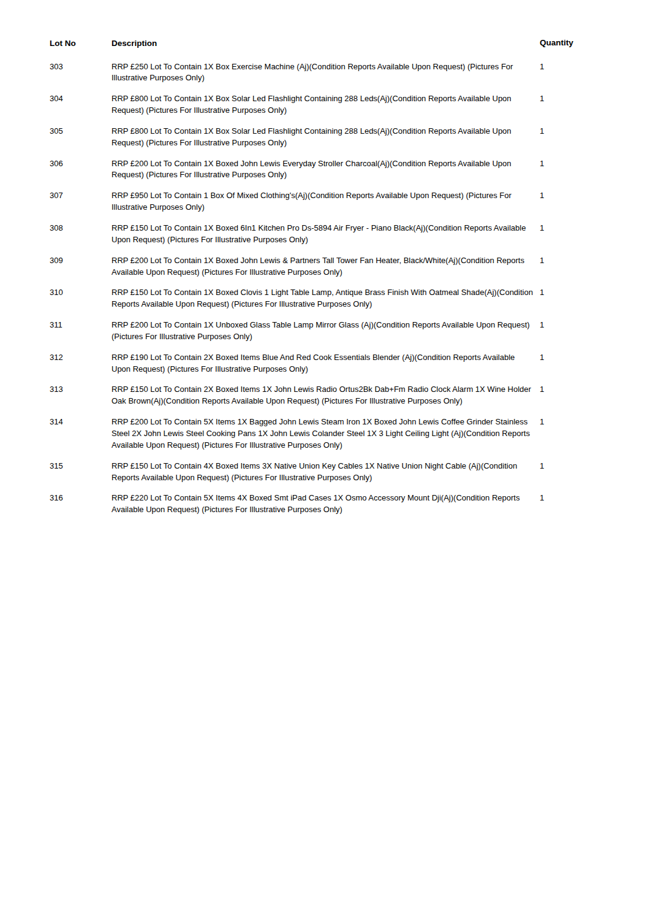| Lot No | Description | Quantity |
| --- | --- | --- |
| 303 | RRP £250 Lot To Contain 1X Box Exercise Machine (Aj)(Condition Reports Available Upon Request) (Pictures For Illustrative Purposes Only) | 1 |
| 304 | RRP £800 Lot To Contain 1X Box Solar Led Flashlight Containing 288 Leds(Aj)(Condition Reports Available Upon Request) (Pictures For Illustrative Purposes Only) | 1 |
| 305 | RRP £800 Lot To Contain 1X Box Solar Led Flashlight Containing 288 Leds(Aj)(Condition Reports Available Upon Request) (Pictures For Illustrative Purposes Only) | 1 |
| 306 | RRP £200 Lot To Contain 1X Boxed John Lewis Everyday Stroller Charcoal(Aj)(Condition Reports Available Upon Request) (Pictures For Illustrative Purposes Only) | 1 |
| 307 | RRP £950 Lot To Contain 1 Box Of Mixed Clothing's(Aj)(Condition Reports Available Upon Request) (Pictures For Illustrative Purposes Only) | 1 |
| 308 | RRP £150 Lot To Contain 1X Boxed 6In1 Kitchen Pro Ds-5894 Air Fryer - Piano Black(Aj)(Condition Reports Available Upon Request) (Pictures For Illustrative Purposes Only) | 1 |
| 309 | RRP £200 Lot To Contain 1X Boxed John Lewis & Partners Tall Tower Fan Heater, Black/White(Aj)(Condition Reports Available Upon Request) (Pictures For Illustrative Purposes Only) | 1 |
| 310 | RRP £150 Lot To Contain 1X Boxed Clovis 1 Light Table Lamp, Antique Brass Finish With Oatmeal Shade(Aj)(Condition Reports Available Upon Request) (Pictures For Illustrative Purposes Only) | 1 |
| 311 | RRP £200 Lot To Contain 1X Unboxed Glass Table Lamp Mirror Glass (Aj)(Condition Reports Available Upon Request) (Pictures For Illustrative Purposes Only) | 1 |
| 312 | RRP £190 Lot To Contain 2X Boxed Items Blue And Red Cook Essentials Blender (Aj)(Condition Reports Available Upon Request) (Pictures For Illustrative Purposes Only) | 1 |
| 313 | RRP £150 Lot To Contain 2X Boxed Items 1X John Lewis Radio Ortus2Bk Dab+Fm Radio Clock Alarm 1X Wine Holder Oak Brown(Aj)(Condition Reports Available Upon Request) (Pictures For Illustrative Purposes Only) | 1 |
| 314 | RRP £200 Lot To Contain 5X Items 1X Bagged John Lewis Steam Iron 1X Boxed John Lewis Coffee Grinder Stainless Steel 2X John Lewis Steel Cooking Pans 1X John Lewis Colander Steel 1X 3 Light Ceiling Light (Aj)(Condition Reports Available Upon Request) (Pictures For Illustrative Purposes Only) | 1 |
| 315 | RRP £150 Lot To Contain 4X Boxed Items 3X Native Union Key Cables 1X Native Union Night Cable (Aj)(Condition Reports Available Upon Request) (Pictures For Illustrative Purposes Only) | 1 |
| 316 | RRP £220 Lot To Contain 5X Items 4X Boxed Smt iPad Cases 1X Osmo Accessory Mount Dji(Aj)(Condition Reports Available Upon Request) (Pictures For Illustrative Purposes Only) | 1 |